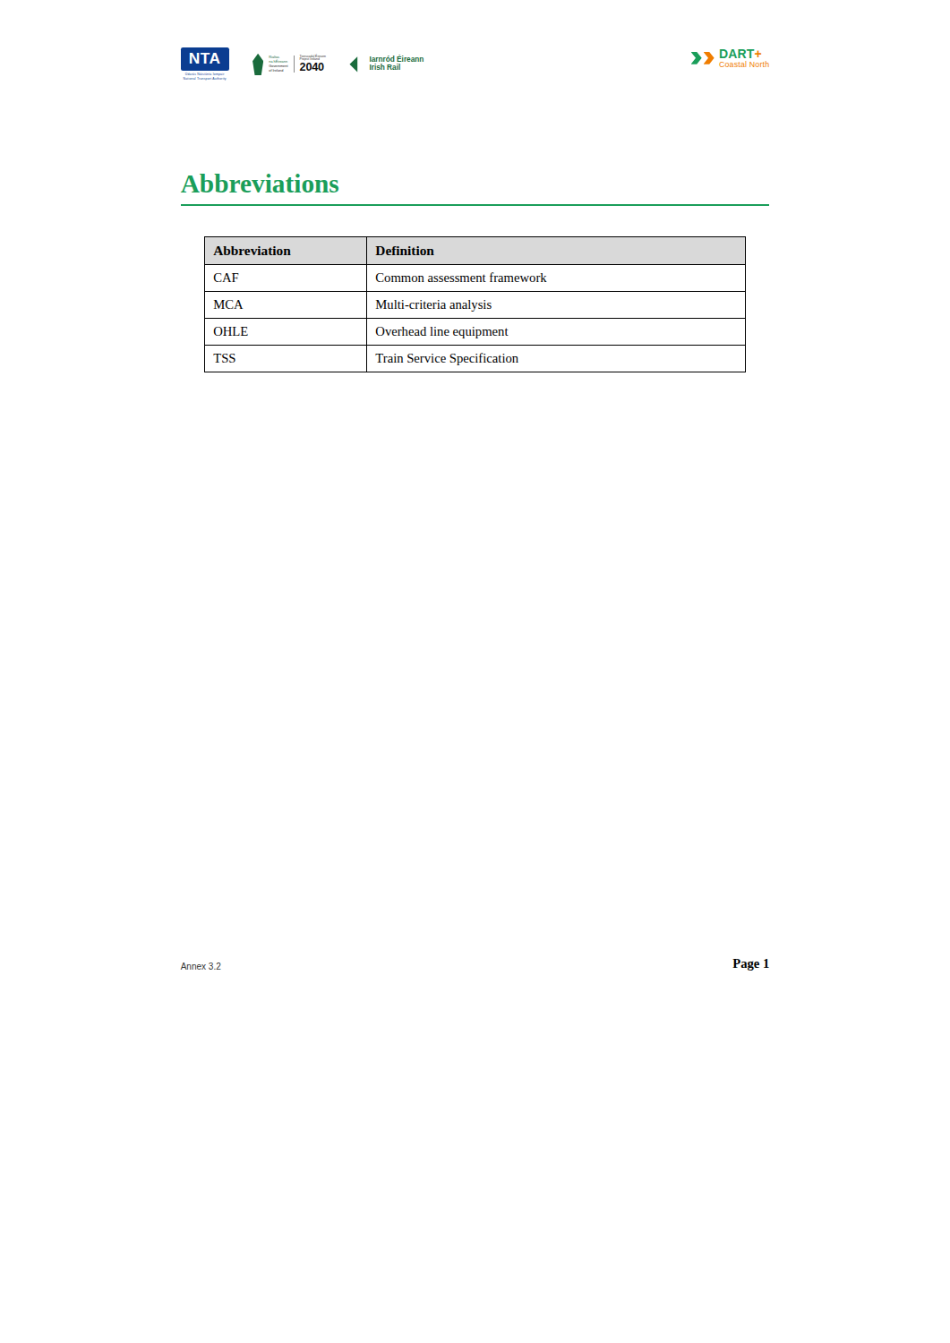NTA
Údarás Náisiúnta Iompair
National Transport Authority
Rialtas
na hÉireann
Government
of Ireland
Tionscadal Éireann
Project Ireland
2040
Iarnród Éireann
Irish Rail
DART+
Coastal North
Abbreviations
| Abbreviation | Definition |
| --- | --- |
| CAF | Common assessment framework |
| MCA | Multi-criteria analysis |
| OHLE | Overhead line equipment |
| TSS | Train Service Specification |
Annex 3.2
Page 1